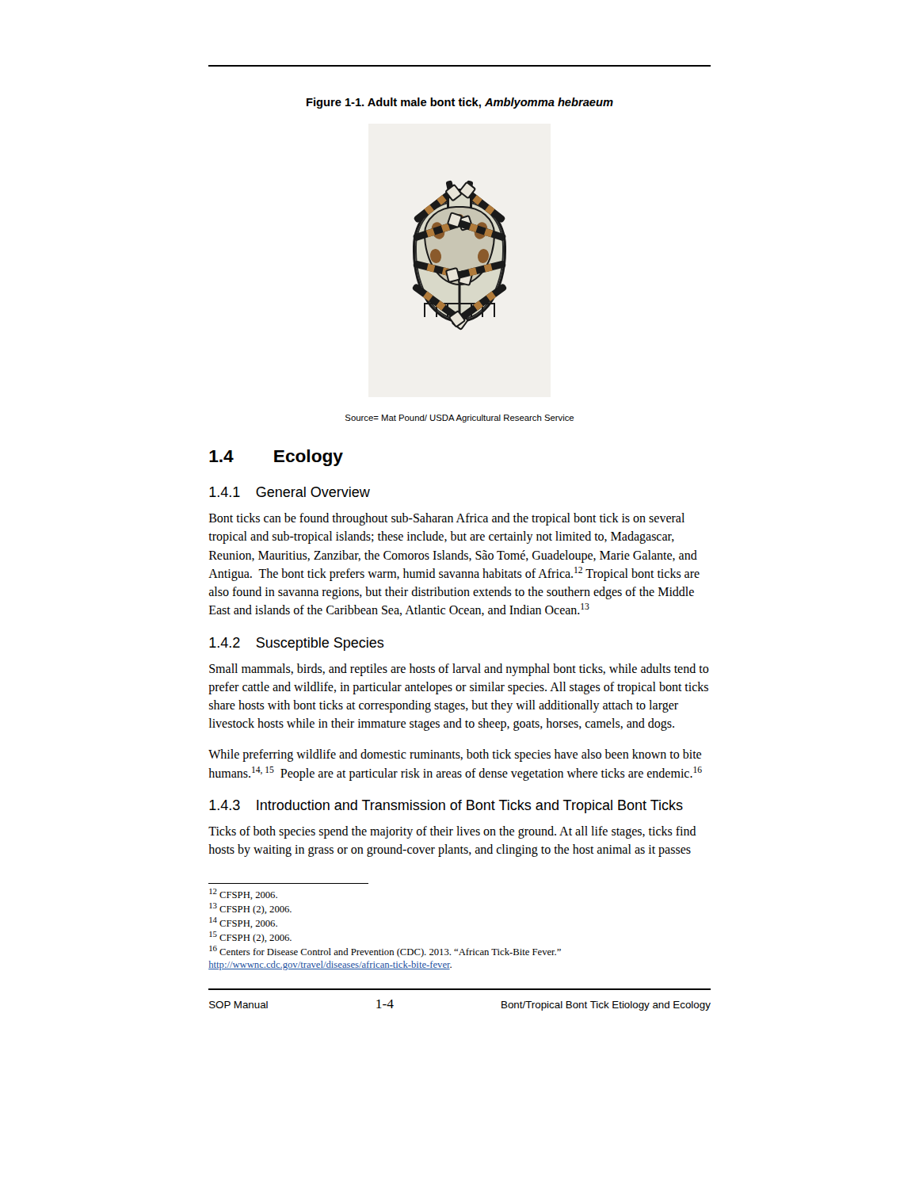Figure 1-1. Adult male bont tick, Amblyomma hebraeum
Source= Mat Pound/ USDA Agricultural Research Service
1.4 Ecology
1.4.1 General Overview
Bont ticks can be found throughout sub-Saharan Africa and the tropical bont tick is on several tropical and sub-tropical islands; these include, but are certainly not limited to, Madagascar, Reunion, Mauritius, Zanzibar, the Comoros Islands, São Tomé, Guadeloupe, Marie Galante, and Antigua. The bont tick prefers warm, humid savanna habitats of Africa.12 Tropical bont ticks are also found in savanna regions, but their distribution extends to the southern edges of the Middle East and islands of the Caribbean Sea, Atlantic Ocean, and Indian Ocean.13
1.4.2 Susceptible Species
Small mammals, birds, and reptiles are hosts of larval and nymphal bont ticks, while adults tend to prefer cattle and wildlife, in particular antelopes or similar species. All stages of tropical bont ticks share hosts with bont ticks at corresponding stages, but they will additionally attach to larger livestock hosts while in their immature stages and to sheep, goats, horses, camels, and dogs.
While preferring wildlife and domestic ruminants, both tick species have also been known to bite humans.14, 15 People are at particular risk in areas of dense vegetation where ticks are endemic.16
1.4.3 Introduction and Transmission of Bont Ticks and Tropical Bont Ticks
Ticks of both species spend the majority of their lives on the ground. At all life stages, ticks find hosts by waiting in grass or on ground-cover plants, and clinging to the host animal as it passes
12 CFSPH, 2006.
13 CFSPH (2), 2006.
14 CFSPH, 2006.
15 CFSPH (2), 2006.
16 Centers for Disease Control and Prevention (CDC). 2013. “African Tick-Bite Fever.”
http://wwwnc.cdc.gov/travel/diseases/african-tick-bite-fever.
SOP Manual
1-4
Bont/Tropical Bont Tick Etiology and Ecology